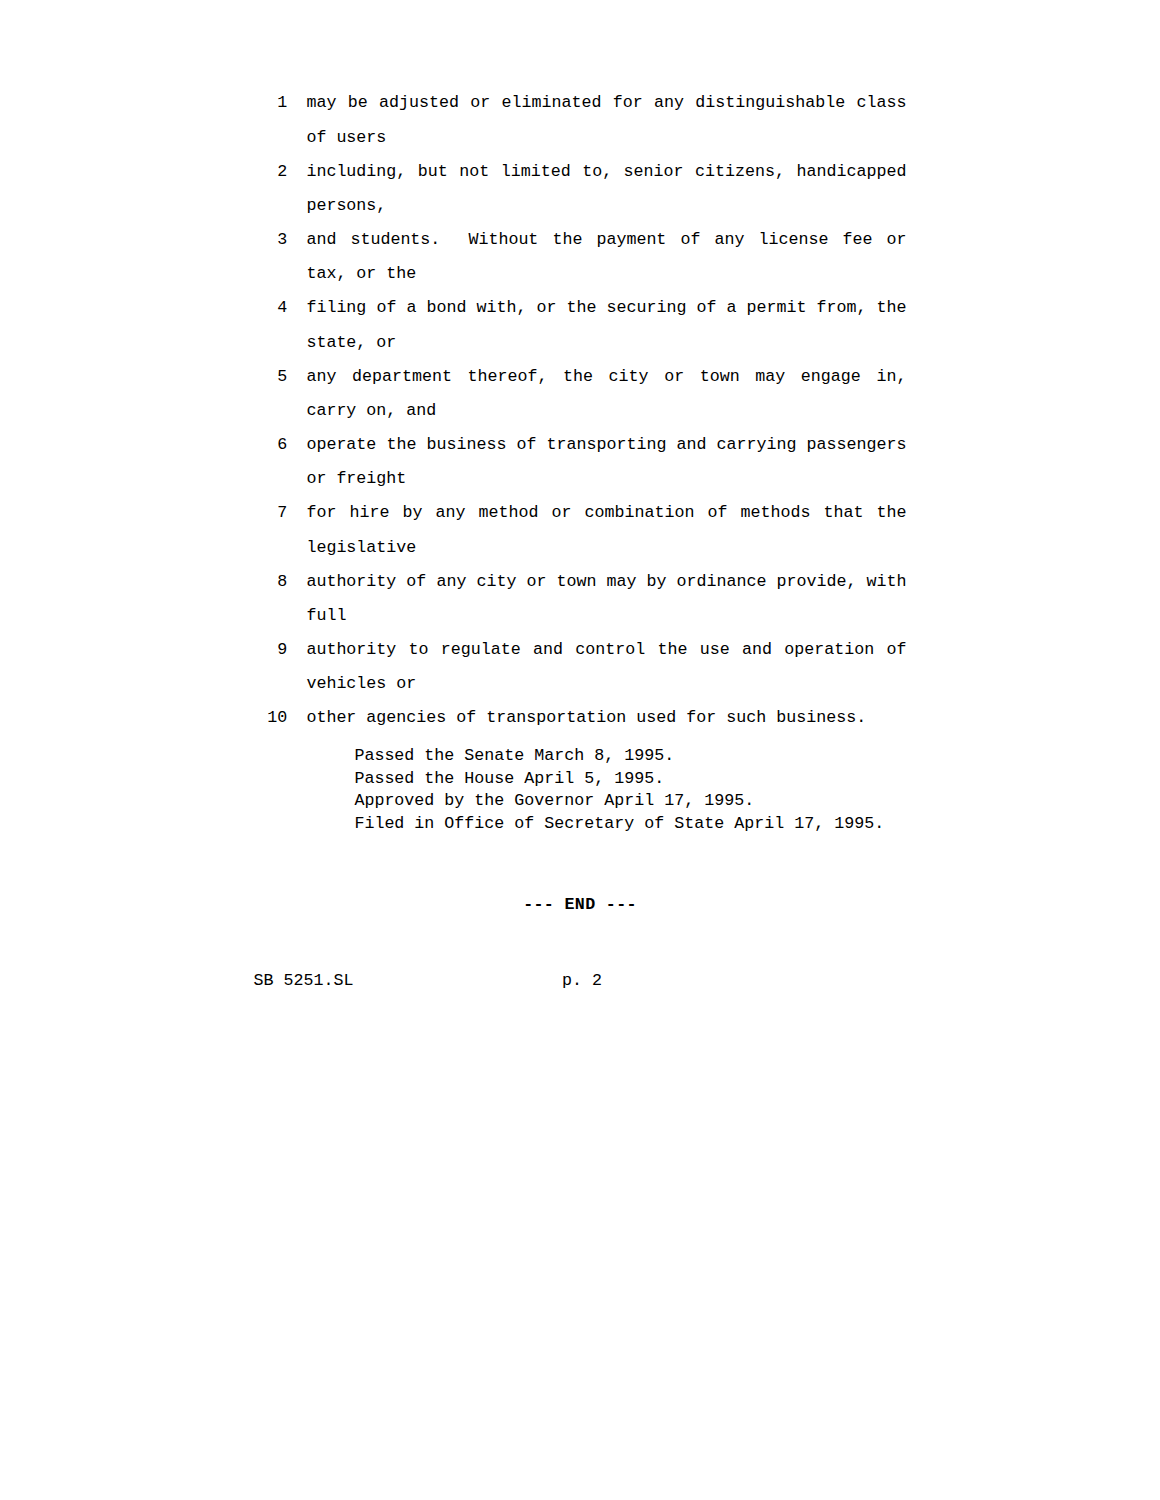may be adjusted or eliminated for any distinguishable class of users
including, but not limited to, senior citizens, handicapped persons,
and students. Without the payment of any license fee or tax, or the
filing of a bond with, or the securing of a permit from, the state, or
any department thereof, the city or town may engage in, carry on, and
operate the business of transporting and carrying passengers or freight
for hire by any method or combination of methods that the legislative
authority of any city or town may by ordinance provide, with full
authority to regulate and control the use and operation of vehicles or
other agencies of transportation used for such business.
Passed the Senate March 8, 1995. Passed the House April 5, 1995. Approved by the Governor April 17, 1995. Filed in Office of Secretary of State April 17, 1995.
--- END ---
SB 5251.SL
p. 2